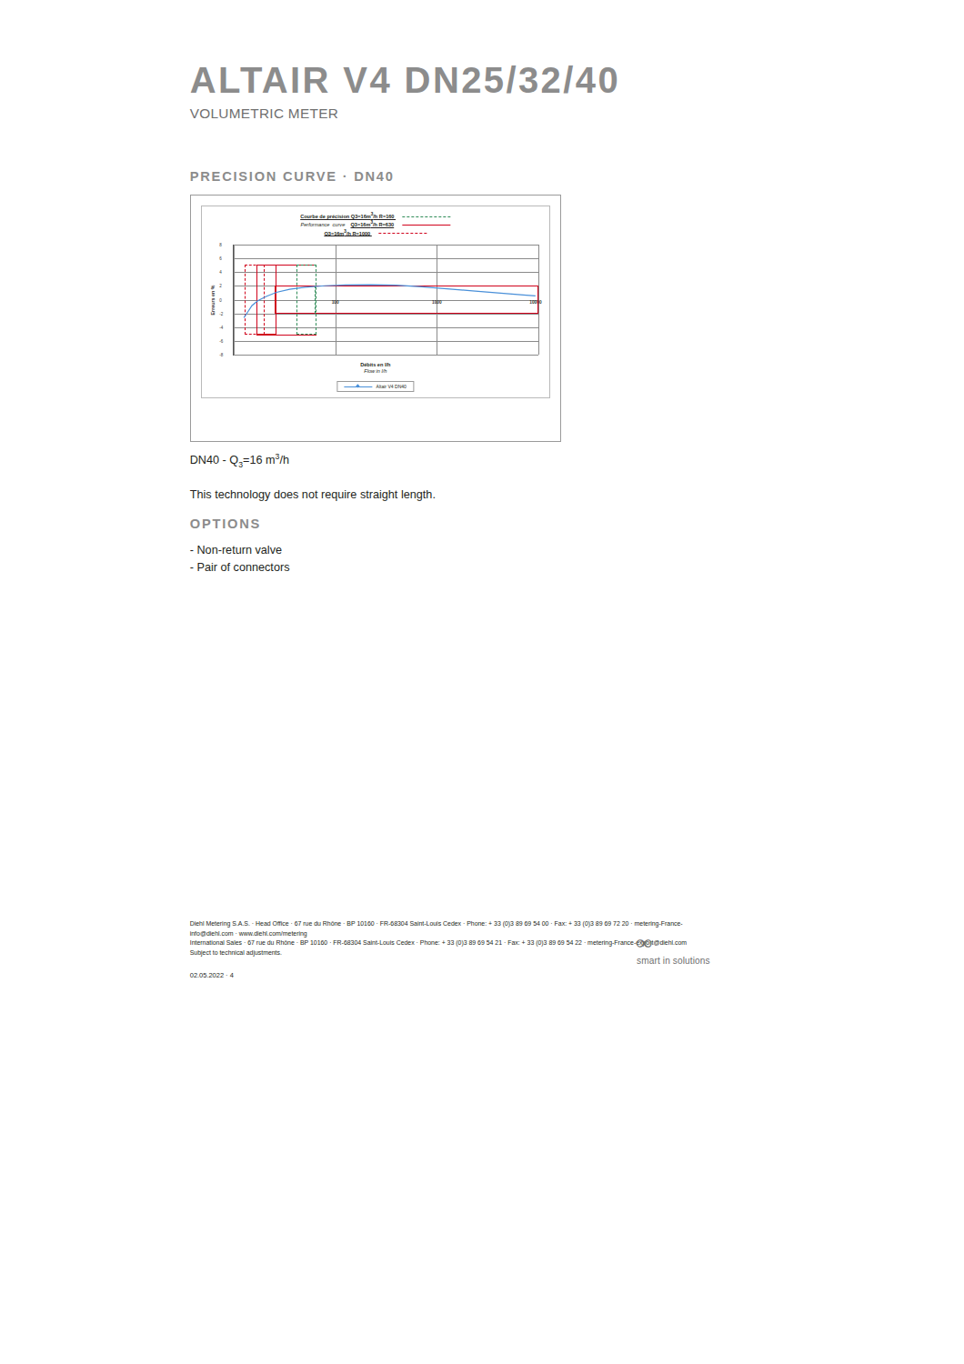ALTAIR V4 DN25/32/40
VOLUMETRIC METER
PRECISION CURVE · DN40
Courbe de précision Q3=16m3/h R=160
Performance curve Q3=16m3/h R=630
Q3=16m3/h R=1000
Erreurs en %
8
6
4
2
0
-2
-4
-6
-8
100
1000
10000
Débits en l/h
Flow in l/h
Altair V4 DN40
DN40 - Q3=16 m3/h
This technology does not require straight length.
OPTIONS
Non-return valve
Pair of connectors
Diehl Metering S.A.S. · Head Office · 67 rue du Rhône · BP 10160 · FR-68304 Saint-Louis Cedex · Phone: + 33 (0)3 89 69 54 00 · Fax: + 33 (0)3 89 69 72 20 · metering-France-info@diehl.com · www.diehl.com/metering
International Sales · 67 rue du Rhône · BP 10160 · FR-68304 Saint-Louis Cedex · Phone: + 33 (0)3 89 69 54 21 · Fax: + 33 (0)3 89 69 54 22 · metering-France-export@diehl.com
Subject to technical adjustments.
02.05.2022 · 4
∞
smart in solutions